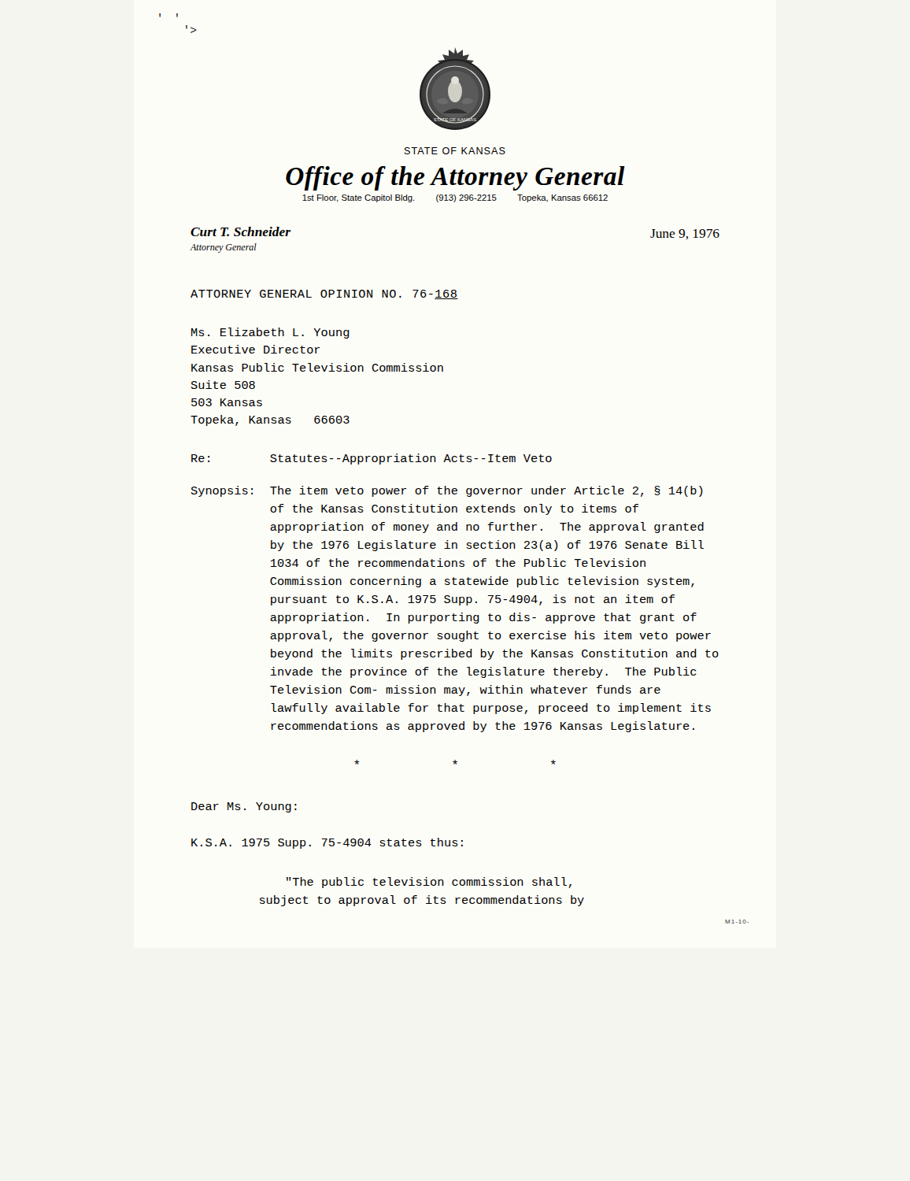' '
'>
STATE OF KANSAS
STATE OF KANSAS
Office of the Attorney General
1st Floor, State Capitol Bldg. (913) 296-2215 Topeka, Kansas 66612
Curt T. Schneider
Attorney General
June 9, 1976
ATTORNEY GENERAL OPINION NO. 76-168
Ms. Elizabeth L. Young
Executive Director
Kansas Public Television Commission
Suite 508
503 Kansas
Topeka, Kansas 66603
Re: Statutes--Appropriation Acts--Item Veto
Synopsis:
The item veto power of the governor under Article 2, § 14(b) of the Kansas Constitution extends only to items of appropriation of money and no further. The approval granted by the 1976 Legislature in section 23(a) of 1976 Senate Bill 1034 of the recommendations of the Public Television Commission concerning a statewide public television system, pursuant to K.S.A. 1975 Supp. 75-4904, is not an item of appropriation. In purporting to dis- approve that grant of approval, the governor sought to exercise his item veto power beyond the limits prescribed by the Kansas Constitution and to invade the province of the legislature thereby. The Public Television Com- mission may, within whatever funds are lawfully available for that purpose, proceed to implement its recommendations as approved by the 1976 Kansas Legislature.
***
Dear Ms. Young:
K.S.A. 1975 Supp. 75-4904 states thus:
"The public television commission shall,
subject to approval of its recommendations by
M1-10-